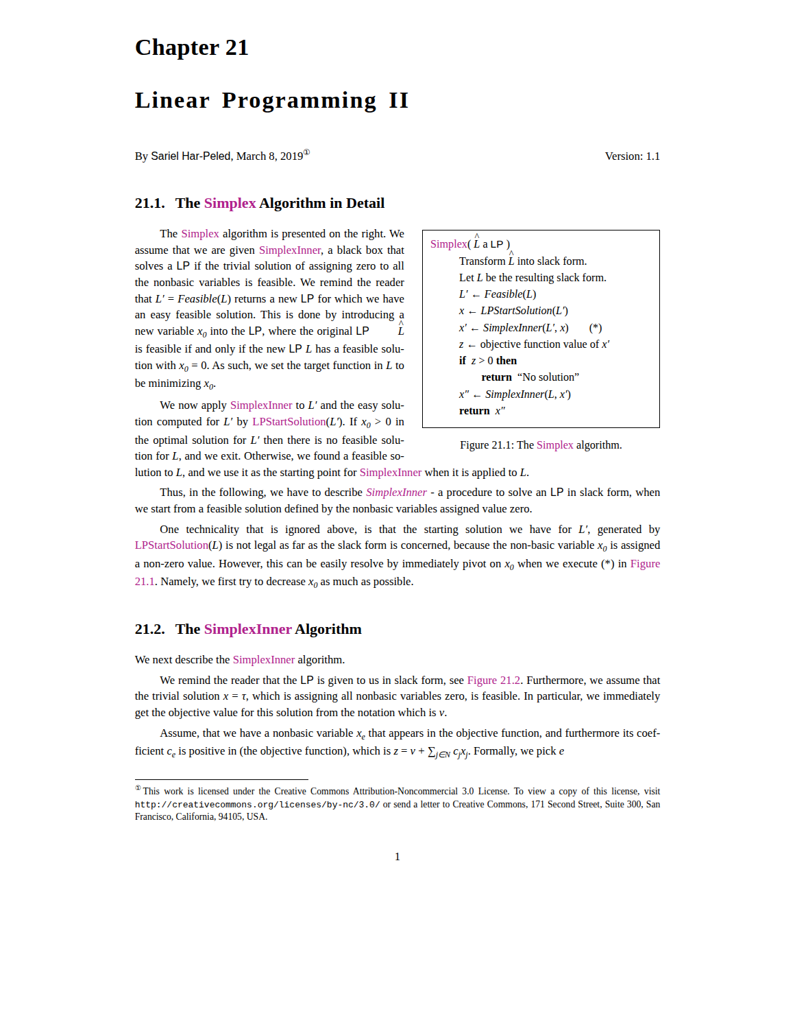Chapter 21
Linear Programming II
By Sariel Har-Peled, March 8, 2019① Version: 1.1
21.1. The Simplex Algorithm in Detail
Simplex( ^L a LP )
Transform ^L into slack form.
Let L be the resulting slack form.
L′ ← Feasible(L)
x ← LPStartSolution(L′)
x′ ← SimplexInner(L′, x) (*)
z ← objective function value of x′
if z > 0 then
return “No solution”
x″ ← SimplexInner(L, x′)
return x″
Figure 21.1: The Simplex algorithm.
The Simplex algorithm is presented on the right. We assume that we are given SimplexInner, a black box that solves a LP if the trivial solution of assigning zero to all the nonbasic variables is feasible. We remind the reader that L′ = Feasible(L) returns a new LP for which we have an easy feasible solution. This is done by introducing a new variable x0 into the LP, where the original LP ^L is feasible if and only if the new LP L has a feasible solution with x0 = 0. As such, we set the target function in L to be minimizing x0.
We now apply SimplexInner to L′ and the easy solution computed for L′ by LPStartSolution(L′). If x0 > 0 in the optimal solution for L′ then there is no feasible solution for L, and we exit. Otherwise, we found a feasible solution to L, and we use it as the starting point for SimplexInner when it is applied to L.
Thus, in the following, we have to describe SimplexInner - a procedure to solve an LP in slack form, when we start from a feasible solution defined by the nonbasic variables assigned value zero.
One technicality that is ignored above, is that the starting solution we have for L′, generated by LPStartSolution(L) is not legal as far as the slack form is concerned, because the non-basic variable x0 is assigned a non-zero value. However, this can be easily resolve by immediately pivot on x0 when we execute (*) in Figure 21.1. Namely, we first try to decrease x0 as much as possible.
21.2. The SimplexInner Algorithm
We next describe the SimplexInner algorithm.
We remind the reader that the LP is given to us in slack form, see Figure 21.2. Furthermore, we assume that the trivial solution x = τ, which is assigning all nonbasic variables zero, is feasible. In particular, we immediately get the objective value for this solution from the notation which is v.
Assume, that we have a nonbasic variable xe that appears in the objective function, and furthermore its coefficient ce is positive in (the objective function), which is z = v + ∑j∈N cjxj. Formally, we pick e
①This work is licensed under the Creative Commons Attribution-Noncommercial 3.0 License. To view a copy of this license, visit http://creativecommons.org/licenses/by-nc/3.0/ or send a letter to Creative Commons, 171 Second Street, Suite 300, San Francisco, California, 94105, USA.
1